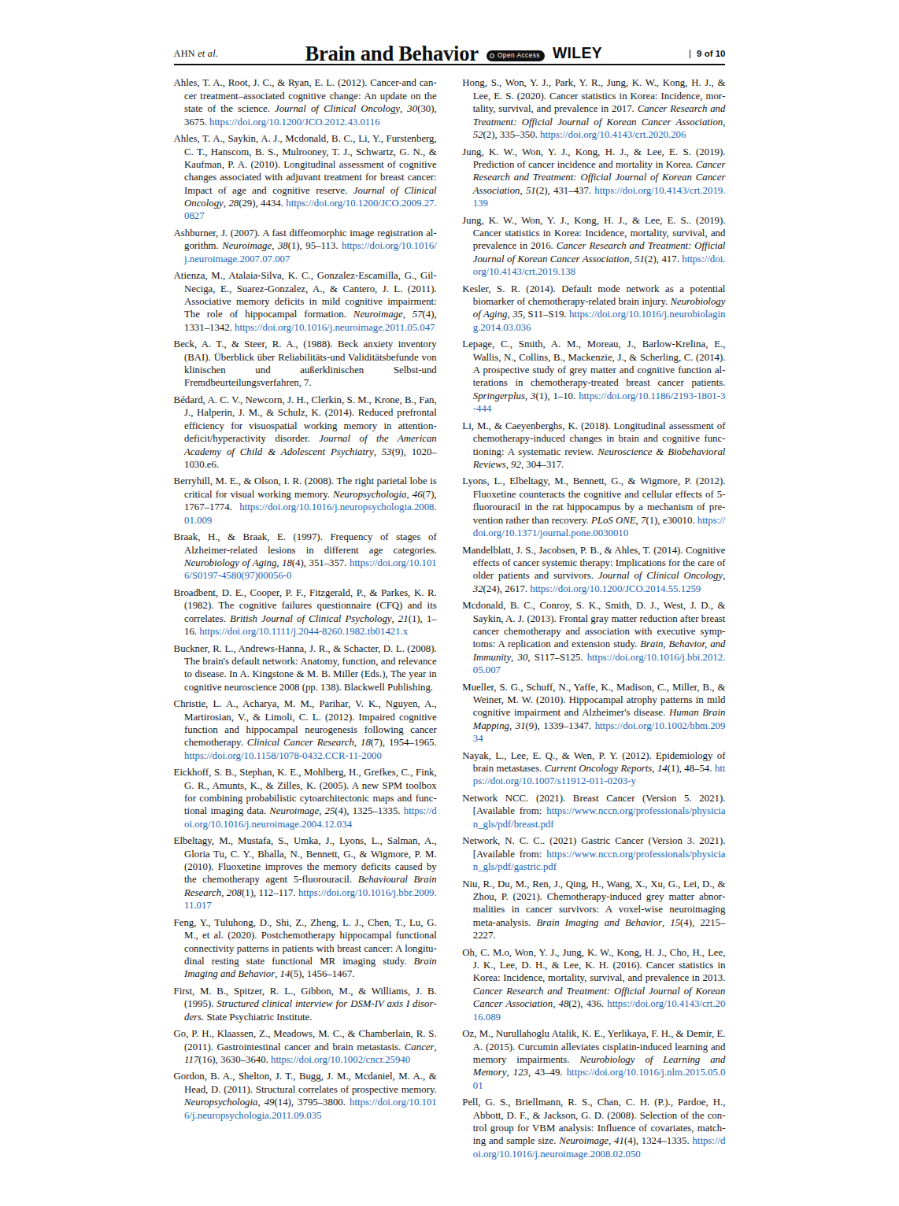AHN et al.
Brain and Behavior Open Access WILEY
9 of 10
Ahles, T. A., Root, J. C., & Ryan, E. L. (2012). Cancer-and cancer treatment–associated cognitive change: An update on the state of the science. Journal of Clinical Oncology, 30(30), 3675. https://doi.org/10.1200/JCO.2012.43.0116
Ahles, T. A., Saykin, A. J., Mcdonald, B. C., Li, Y., Furstenberg, C. T., Hanscom, B. S., Mulrooney, T. J., Schwartz, G. N., & Kaufman, P. A. (2010). Longitudinal assessment of cognitive changes associated with adjuvant treatment for breast cancer: Impact of age and cognitive reserve. Journal of Clinical Oncology, 28(29), 4434. https://doi.org/10.1200/JCO.2009.27.0827
Ashburner, J. (2007). A fast diffeomorphic image registration algorithm. Neuroimage, 38(1), 95–113. https://doi.org/10.1016/j.neuroimage.2007.07.007
Atienza, M., Atalaia-Silva, K. C., Gonzalez-Escamilla, G., Gil-Neciga, E., Suarez-Gonzalez, A., & Cantero, J. L. (2011). Associative memory deficits in mild cognitive impairment: The role of hippocampal formation. Neuroimage, 57(4), 1331–1342. https://doi.org/10.1016/j.neuroimage.2011.05.047
Beck, A. T., & Steer, R. A., (1988). Beck anxiety inventory (BAI). Überblick über Reliabilitäts-und Validitätsbefunde von klinischen und außerklinischen Selbst-und Fremdbeurteilungsverfahren, 7.
Bédard, A. C. V., Newcorn, J. H., Clerkin, S. M., Krone, B., Fan, J., Halperin, J. M., & Schulz, K. (2014). Reduced prefrontal efficiency for visuospatial working memory in attention-deficit/hyperactivity disorder. Journal of the American Academy of Child & Adolescent Psychiatry, 53(9), 1020–1030.e6.
Berryhill, M. E., & Olson, I. R. (2008). The right parietal lobe is critical for visual working memory. Neuropsychologia, 46(7), 1767–1774. https://doi.org/10.1016/j.neuropsychologia.2008.01.009
Braak, H., & Braak, E. (1997). Frequency of stages of Alzheimer-related lesions in different age categories. Neurobiology of Aging, 18(4), 351–357. https://doi.org/10.1016/S0197-4580(97)00056-0
Broadbent, D. E., Cooper, P. F., Fitzgerald, P., & Parkes, K. R. (1982). The cognitive failures questionnaire (CFQ) and its correlates. British Journal of Clinical Psychology, 21(1), 1–16. https://doi.org/10.1111/j.2044-8260.1982.tb01421.x
Buckner, R. L., Andrews-Hanna, J. R., & Schacter, D. L. (2008). The brain's default network: Anatomy, function, and relevance to disease. In A. Kingstone & M. B. Miller (Eds.), The year in cognitive neuroscience 2008 (pp. 138). Blackwell Publishing.
Christie, L. A., Acharya, M. M., Parihar, V. K., Nguyen, A., Martirosian, V., & Limoli, C. L. (2012). Impaired cognitive function and hippocampal neurogenesis following cancer chemotherapy. Clinical Cancer Research, 18(7), 1954–1965. https://doi.org/10.1158/1078-0432.CCR-11-2000
Eickhoff, S. B., Stephan, K. E., Mohlberg, H., Grefkes, C., Fink, G. R., Amunts, K., & Zilles, K. (2005). A new SPM toolbox for combining probabilistic cytoarchitectonic maps and functional imaging data. Neuroimage, 25(4), 1325–1335. https://doi.org/10.1016/j.neuroimage.2004.12.034
Elbeltagy, M., Mustafa, S., Umka, J., Lyons, L., Salman, A., Gloria Tu, C. Y., Bhalla, N., Bennett, G., & Wigmore, P. M. (2010). Fluoxetine improves the memory deficits caused by the chemotherapy agent 5-fluorouracil. Behavioural Brain Research, 208(1), 112–117. https://doi.org/10.1016/j.bbr.2009.11.017
Feng, Y., Tuluhong, D., Shi, Z., Zheng, L. J., Chen, T., Lu, G. M., et al. (2020). Postchemotherapy hippocampal functional connectivity patterns in patients with breast cancer: A longitudinal resting state functional MR imaging study. Brain Imaging and Behavior, 14(5), 1456–1467.
First, M. B., Spitzer, R. L., Gibbon, M., & Williams, J. B. (1995). Structured clinical interview for DSM-IV axis I disorders. State Psychiatric Institute.
Go, P. H., Klaassen, Z., Meadows, M. C., & Chamberlain, R. S. (2011). Gastrointestinal cancer and brain metastasis. Cancer, 117(16), 3630–3640. https://doi.org/10.1002/cncr.25940
Gordon, B. A., Shelton, J. T., Bugg, J. M., Mcdaniel, M. A., & Head, D. (2011). Structural correlates of prospective memory. Neuropsychologia, 49(14), 3795–3800. https://doi.org/10.1016/j.neuropsychologia.2011.09.035
Hong, S., Won, Y. J., Park, Y. R., Jung, K. W., Kong, H. J., & Lee, E. S. (2020). Cancer statistics in Korea: Incidence, mortality, survival, and prevalence in 2017. Cancer Research and Treatment: Official Journal of Korean Cancer Association, 52(2), 335–350. https://doi.org/10.4143/crt.2020.206
Jung, K. W., Won, Y. J., Kong, H. J., & Lee, E. S. (2019). Prediction of cancer incidence and mortality in Korea. Cancer Research and Treatment: Official Journal of Korean Cancer Association, 51(2), 431–437. https://doi.org/10.4143/crt.2019.139
Jung, K. W., Won, Y. J., Kong, H. J., & Lee, E. S.. (2019). Cancer statistics in Korea: Incidence, mortality, survival, and prevalence in 2016. Cancer Research and Treatment: Official Journal of Korean Cancer Association, 51(2), 417. https://doi.org/10.4143/crt.2019.138
Kesler, S. R. (2014). Default mode network as a potential biomarker of chemotherapy-related brain injury. Neurobiology of Aging, 35, S11–S19. https://doi.org/10.1016/j.neurobiolaging.2014.03.036
Lepage, C., Smith, A. M., Moreau, J., Barlow-Krelina, E., Wallis, N., Collins, B., Mackenzie, J., & Scherling, C. (2014). A prospective study of grey matter and cognitive function alterations in chemotherapy-treated breast cancer patients. Springerplus, 3(1), 1–10. https://doi.org/10.1186/2193-1801-3-444
Li, M., & Caeyenberghs, K. (2018). Longitudinal assessment of chemotherapy-induced changes in brain and cognitive functioning: A systematic review. Neuroscience & Biobehavioral Reviews, 92, 304–317.
Lyons, L., Elbeltagy, M., Bennett, G., & Wigmore, P. (2012). Fluoxetine counteracts the cognitive and cellular effects of 5-fluorouracil in the rat hippocampus by a mechanism of prevention rather than recovery. PLoS ONE, 7(1), e30010. https://doi.org/10.1371/journal.pone.0030010
Mandelblatt, J. S., Jacobsen, P. B., & Ahles, T. (2014). Cognitive effects of cancer systemic therapy: Implications for the care of older patients and survivors. Journal of Clinical Oncology, 32(24), 2617. https://doi.org/10.1200/JCO.2014.55.1259
Mcdonald, B. C., Conroy, S. K., Smith, D. J., West, J. D., & Saykin, A. J. (2013). Frontal gray matter reduction after breast cancer chemotherapy and association with executive symptoms: A replication and extension study. Brain, Behavior, and Immunity, 30, S117–S125. https://doi.org/10.1016/j.bbi.2012.05.007
Mueller, S. G., Schuff, N., Yaffe, K., Madison, C., Miller, B., & Weiner, M. W. (2010). Hippocampal atrophy patterns in mild cognitive impairment and Alzheimer's disease. Human Brain Mapping, 31(9), 1339–1347. https://doi.org/10.1002/hbm.20934
Nayak, L., Lee, E. Q., & Wen, P. Y. (2012). Epidemiology of brain metastases. Current Oncology Reports, 14(1), 48–54. https://doi.org/10.1007/s11912-011-0203-y
Network NCC. (2021). Breast Cancer (Version 5. 2021). [Available from: https://www.nccn.org/professionals/physician_gls/pdf/breast.pdf
Network, N. C. C.. (2021) Gastric Cancer (Version 3. 2021). [Available from: https://www.nccn.org/professionals/physician_gls/pdf/gastric.pdf
Niu, R., Du, M., Ren, J., Qing, H., Wang, X., Xu, G., Lei, D., & Zhou, P. (2021). Chemotherapy-induced grey matter abnormalities in cancer survivors: A voxel-wise neuroimaging meta-analysis. Brain Imaging and Behavior, 15(4), 2215–2227.
Oh, C. M.o, Won, Y. J., Jung, K. W., Kong, H. J., Cho, H., Lee, J. K., Lee, D. H., & Lee, K. H. (2016). Cancer statistics in Korea: Incidence, mortality, survival, and prevalence in 2013. Cancer Research and Treatment: Official Journal of Korean Cancer Association, 48(2), 436. https://doi.org/10.4143/crt.2016.089
Oz, M., Nurullahoglu Atalik, K. E., Yerlikaya, F. H., & Demir, E. A. (2015). Curcumin alleviates cisplatin-induced learning and memory impairments. Neurobiology of Learning and Memory, 123, 43–49. https://doi.org/10.1016/j.nlm.2015.05.001
Pell, G. S., Briellmann, R. S., Chan, C. H. (P.)., Pardoe, H., Abbott, D. F., & Jackson, G. D. (2008). Selection of the control group for VBM analysis: Influence of covariates, matching and sample size. Neuroimage, 41(4), 1324–1335. https://doi.org/10.1016/j.neuroimage.2008.02.050